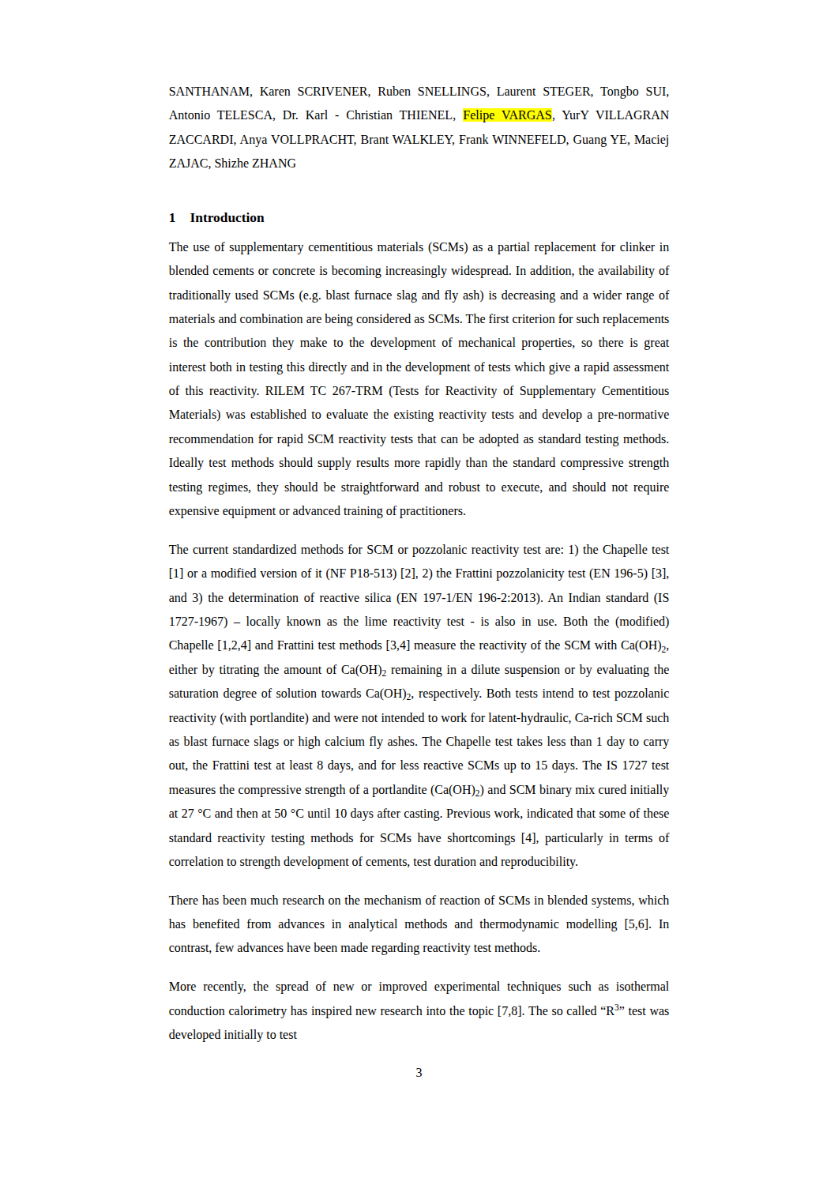SANTHANAM, Karen SCRIVENER, Ruben SNELLINGS, Laurent STEGER, Tongbo SUI, Antonio TELESCA, Dr. Karl - Christian THIENEL, Felipe VARGAS, YurY VILLAGRAN ZACCARDI, Anya VOLLPRACHT, Brant WALKLEY, Frank WINNEFELD, Guang YE, Maciej ZAJAC, Shizhe ZHANG
1 Introduction
The use of supplementary cementitious materials (SCMs) as a partial replacement for clinker in blended cements or concrete is becoming increasingly widespread. In addition, the availability of traditionally used SCMs (e.g. blast furnace slag and fly ash) is decreasing and a wider range of materials and combination are being considered as SCMs. The first criterion for such replacements is the contribution they make to the development of mechanical properties, so there is great interest both in testing this directly and in the development of tests which give a rapid assessment of this reactivity. RILEM TC 267-TRM (Tests for Reactivity of Supplementary Cementitious Materials) was established to evaluate the existing reactivity tests and develop a pre-normative recommendation for rapid SCM reactivity tests that can be adopted as standard testing methods. Ideally test methods should supply results more rapidly than the standard compressive strength testing regimes, they should be straightforward and robust to execute, and should not require expensive equipment or advanced training of practitioners.
The current standardized methods for SCM or pozzolanic reactivity test are: 1) the Chapelle test [1] or a modified version of it (NF P18-513) [2], 2) the Frattini pozzolanicity test (EN 196-5) [3], and 3) the determination of reactive silica (EN 197-1/EN 196-2:2013). An Indian standard (IS 1727-1967) – locally known as the lime reactivity test - is also in use. Both the (modified) Chapelle [1,2,4] and Frattini test methods [3,4] measure the reactivity of the SCM with Ca(OH)2, either by titrating the amount of Ca(OH)2 remaining in a dilute suspension or by evaluating the saturation degree of solution towards Ca(OH)2, respectively. Both tests intend to test pozzolanic reactivity (with portlandite) and were not intended to work for latent-hydraulic, Ca-rich SCM such as blast furnace slags or high calcium fly ashes. The Chapelle test takes less than 1 day to carry out, the Frattini test at least 8 days, and for less reactive SCMs up to 15 days. The IS 1727 test measures the compressive strength of a portlandite (Ca(OH)2) and SCM binary mix cured initially at 27 °C and then at 50 °C until 10 days after casting. Previous work, indicated that some of these standard reactivity testing methods for SCMs have shortcomings [4], particularly in terms of correlation to strength development of cements, test duration and reproducibility.
There has been much research on the mechanism of reaction of SCMs in blended systems, which has benefited from advances in analytical methods and thermodynamic modelling [5,6]. In contrast, few advances have been made regarding reactivity test methods.
More recently, the spread of new or improved experimental techniques such as isothermal conduction calorimetry has inspired new research into the topic [7,8]. The so called “R3” test was developed initially to test
3